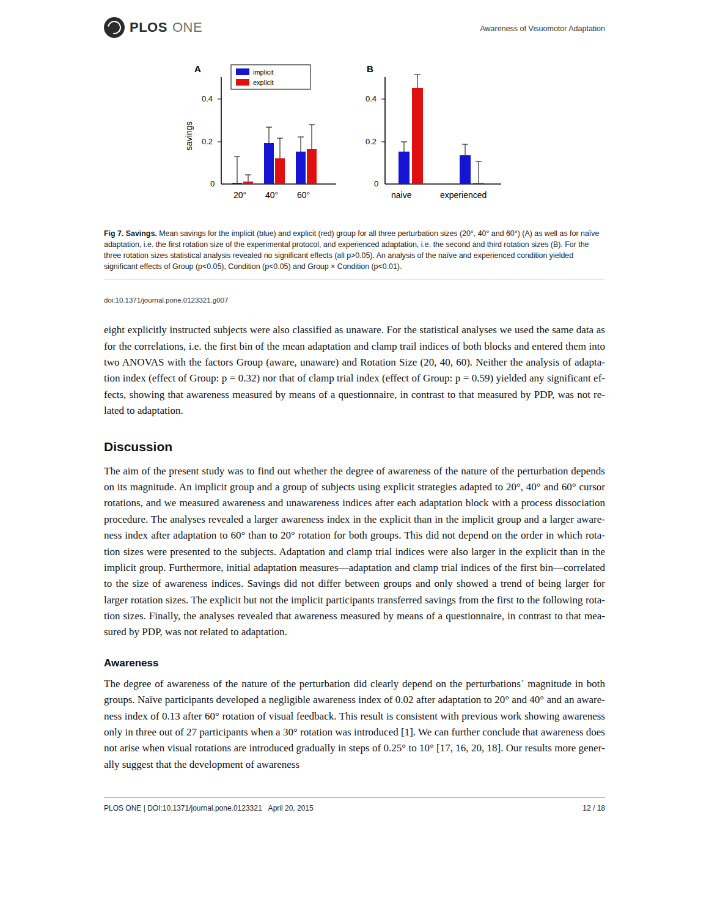PLOS ONE
Awareness of Visuomotor Adaptation
A implicit explicit 0.4 0.2 0 savings 20° 40° 60° B 0.4 0.2 0 naive experienced
Fig 7. Savings. Mean savings for the implicit (blue) and explicit (red) group for all three perturbation sizes (20°, 40° and 60°) (A) as well as for naïve adaptation, i.e. the first rotation size of the experimental protocol, and experienced adaptation, i.e. the second and third rotation sizes (B). For the three rotation sizes statistical analysis revealed no significant effects (all p>0.05). An analysis of the naïve and experienced condition yielded significant effects of Group (p<0.05), Condition (p<0.05) and Group × Condition (p<0.01).
doi:10.1371/journal.pone.0123321.g007
eight explicitly instructed subjects were also classified as unaware. For the statistical analyses we used the same data as for the correlations, i.e. the first bin of the mean adaptation and clamp trail indices of both blocks and entered them into two ANOVAS with the factors Group (aware, unaware) and Rotation Size (20, 40, 60). Neither the analysis of adaptation index (effect of Group: p = 0.32) nor that of clamp trial index (effect of Group: p = 0.59) yielded any significant effects, showing that awareness measured by means of a questionnaire, in contrast to that measured by PDP, was not related to adaptation.
Discussion
The aim of the present study was to find out whether the degree of awareness of the nature of the perturbation depends on its magnitude. An implicit group and a group of subjects using explicit strategies adapted to 20°, 40° and 60° cursor rotations, and we measured awareness and unawareness indices after each adaptation block with a process dissociation procedure. The analyses revealed a larger awareness index in the explicit than in the implicit group and a larger awareness index after adaptation to 60° than to 20° rotation for both groups. This did not depend on the order in which rotation sizes were presented to the subjects. Adaptation and clamp trial indices were also larger in the explicit than in the implicit group. Furthermore, initial adaptation measures—adaptation and clamp trial indices of the first bin—correlated to the size of awareness indices. Savings did not differ between groups and only showed a trend of being larger for larger rotation sizes. The explicit but not the implicit participants transferred savings from the first to the following rotation sizes. Finally, the analyses revealed that awareness measured by means of a questionnaire, in contrast to that measured by PDP, was not related to adaptation.
Awareness
The degree of awareness of the nature of the perturbation did clearly depend on the perturbations´ magnitude in both groups. Naïve participants developed a negligible awareness index of 0.02 after adaptation to 20° and 40° and an awareness index of 0.13 after 60° rotation of visual feedback. This result is consistent with previous work showing awareness only in three out of 27 participants when a 30° rotation was introduced [1]. We can further conclude that awareness does not arise when visual rotations are introduced gradually in steps of 0.25° to 10° [17, 16, 20, 18]. Our results more generally suggest that the development of awareness
PLOS ONE | DOI:10.1371/journal.pone.0123321 April 20, 2015
12 / 18